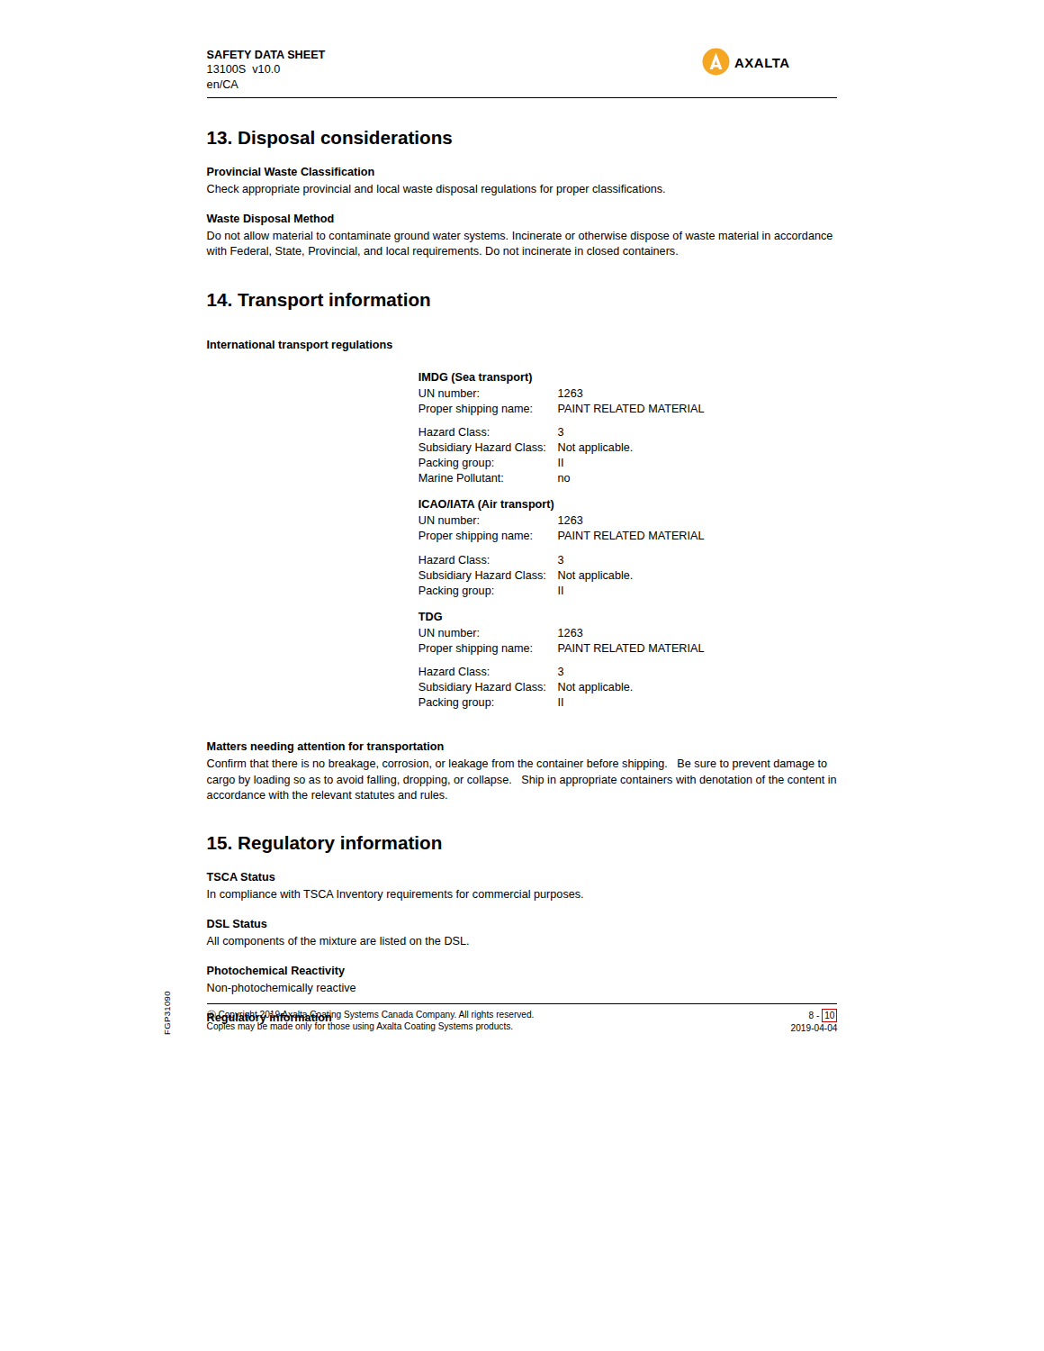SAFETY DATA SHEET
13100S v10.0
en/CA
AXALTA
13. Disposal considerations
Provincial Waste Classification
Check appropriate provincial and local waste disposal regulations for proper classifications.
Waste Disposal Method
Do not allow material to contaminate ground water systems. Incinerate or otherwise dispose of waste material in accordance with Federal, State, Provincial, and local requirements. Do not incinerate in closed containers.
14. Transport information
International transport regulations
IMDG (Sea transport)
| UN number: | 1263 |
| Proper shipping name: | PAINT RELATED MATERIAL |
| Hazard Class: | 3 |
| Subsidiary Hazard Class: | Not applicable. |
| Packing group: | II |
| Marine Pollutant: | no |
ICAO/IATA (Air transport)
| UN number: | 1263 |
| Proper shipping name: | PAINT RELATED MATERIAL |
| Hazard Class: | 3 |
| Subsidiary Hazard Class: | Not applicable. |
| Packing group: | II |
TDG
| UN number: | 1263 |
| Proper shipping name: | PAINT RELATED MATERIAL |
| Hazard Class: | 3 |
| Subsidiary Hazard Class: | Not applicable. |
| Packing group: | II |
Matters needing attention for transportation
Confirm that there is no breakage, corrosion, or leakage from the container before shipping. Be sure to prevent damage to cargo by loading so as to avoid falling, dropping, or collapse. Ship in appropriate containers with denotation of the content in accordance with the relevant statutes and rules.
15. Regulatory information
TSCA Status
In compliance with TSCA Inventory requirements for commercial purposes.
DSL Status
All components of the mixture are listed on the DSL.
Photochemical Reactivity
Non-photochemically reactive
Regulatory information
FGP31090
ⓒ Copyright 2019 Axalta Coating Systems Canada Company. All rights reserved.
Copies may be made only for those using Axalta Coating Systems products.
8 - 10
2019-04-04